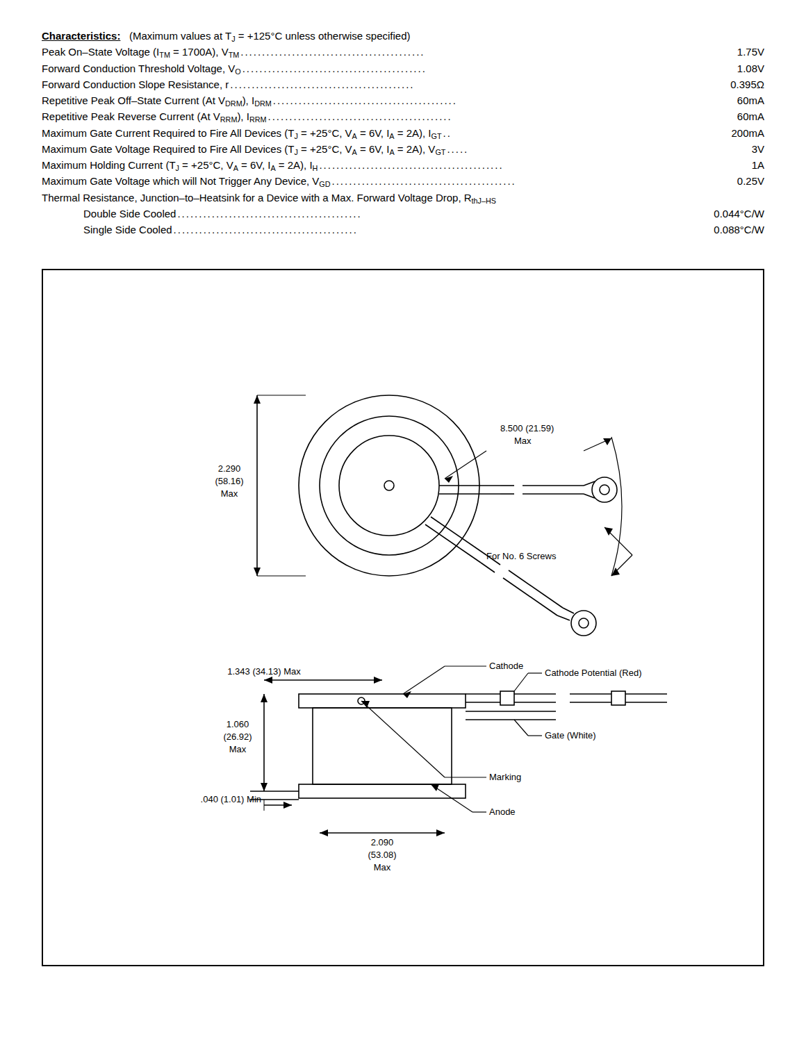Characteristics:
(Maximum values at TJ = +125°C unless otherwise specified)
Peak On–State Voltage (ITM = 1700A), VTM ........................................... 1.75V
Forward Conduction Threshold Voltage, VO ........................................... 1.08V
Forward Conduction Slope Resistance, r ........................................... 0.395Ω
Repetitive Peak Off–State Current (At VDRM), IDRM ........................................... 60mA
Repetitive Peak Reverse Current (At VRRM), IRRM ........................................... 60mA
Maximum Gate Current Required to Fire All Devices (TJ = +25°C, VA = 6V, IA = 2A), IGT .. 200mA
Maximum Gate Voltage Required to Fire All Devices (TJ = +25°C, VA = 6V, IA = 2A), VGT ..... 3V
Maximum Holding Current (TJ = +25°C, VA = 6V, IA = 2A), IH ........................................... 1A
Maximum Gate Voltage which will Not Trigger Any Device, VGD ........................................... 0.25V
Thermal Resistance, Junction–to–Heatsink for a Device with a Max. Forward Voltage Drop, RthJ–HS
Double Side Cooled ........................................... 0.044°C/W
Single Side Cooled ........................................... 0.088°C/W
2.290 (58.16) Max 8.500 (21.59) Max For No. 6 Screws 1.343 (34.13) Max 1.060 (26.92) Max .040 (1.01) Min 2.090 (53.08) Max Cathode Cathode Potential (Red) Gate (White) Marking Anode